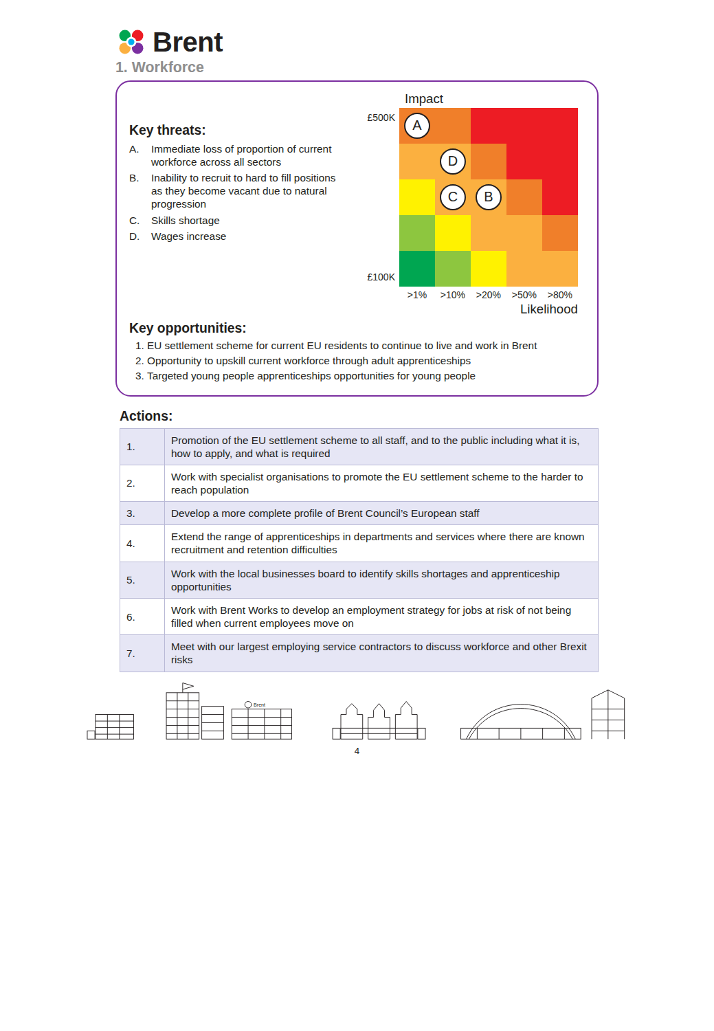Brent
1. Workforce
Key threats:
A. Immediate loss of proportion of current workforce across all sectors
B. Inability to recruit to hard to fill positions as they become vacant due to natural progression
C. Skills shortage
D. Wages increase
Impact
£500K £100K
| A | | | | |
| | D | | | |
| | C | B | | |
>1% >10% >20% >50% >80%
Likelihood
Key opportunities:
EU settlement scheme for current EU residents to continue to live and work in Brent
Opportunity to upskill current workforce through adult apprenticeships
Targeted young people apprenticeships opportunities for young people
Actions:
| 1. | Promotion of the EU settlement scheme to all staff, and to the public including what it is, how to apply, and what is required |
| 2. | Work with specialist organisations to promote the EU settlement scheme to the harder to reach population |
| 3. | Develop a more complete profile of Brent Council’s European staff |
| 4. | Extend the range of apprenticeships in departments and services where there are known recruitment and retention difficulties |
| 5. | Work with the local businesses board to identify skills shortages and apprenticeship opportunities |
| 6. | Work with Brent Works to develop an employment strategy for jobs at risk of not being filled when current employees move on |
| 7. | Meet with our largest employing service contractors to discuss workforce and other Brexit risks |
Brent
4